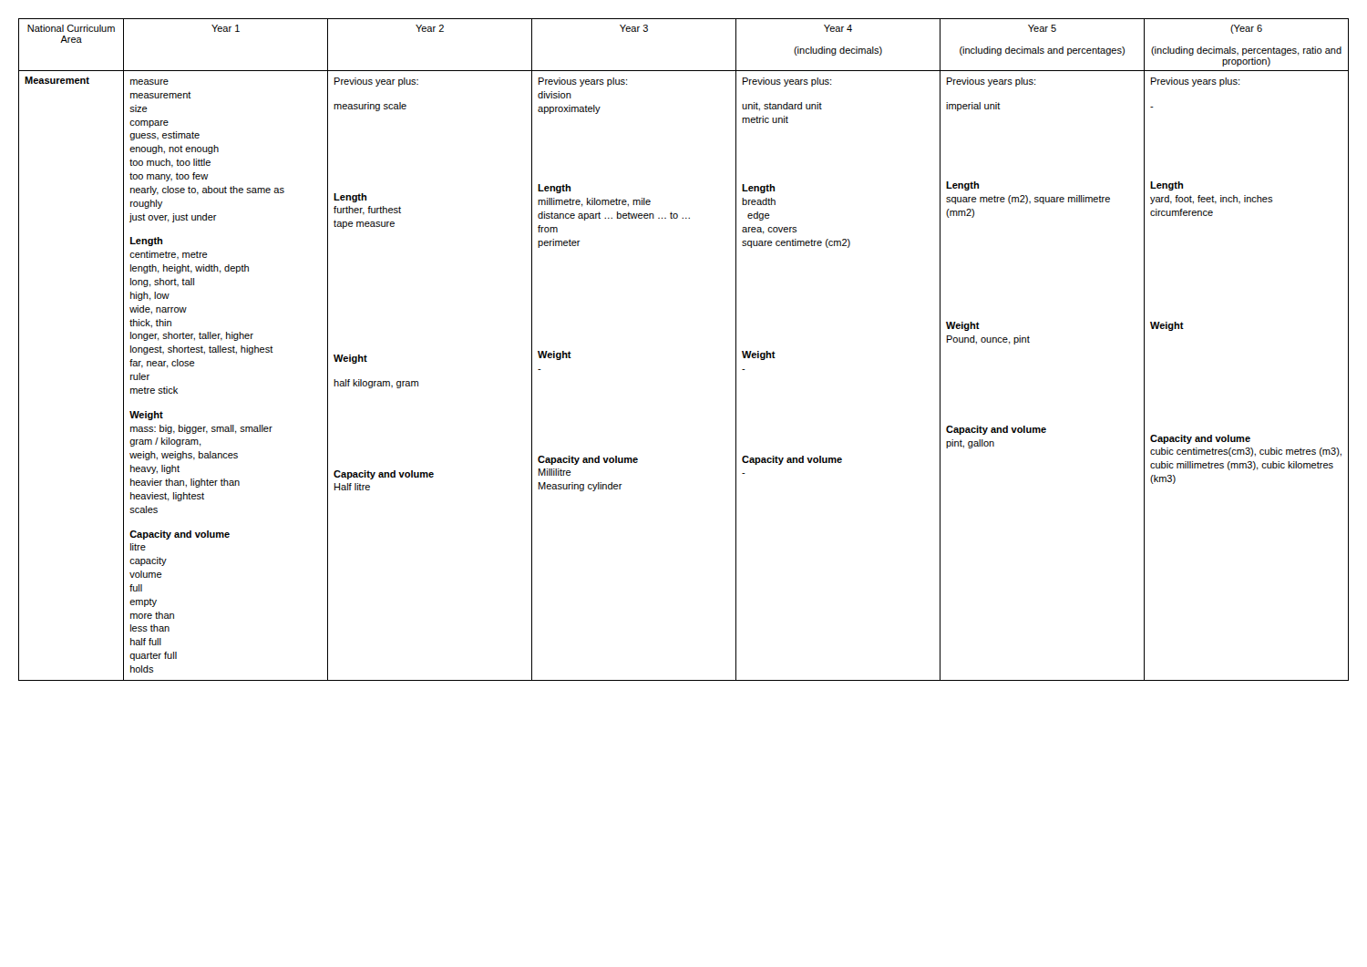| National Curriculum Area | Year 1 | Year 2 | Year 3 | Year 4 (including decimals) | Year 5 (including decimals and percentages) | (Year 6 (including decimals, percentages, ratio and proportion) |
| --- | --- | --- | --- | --- | --- | --- |
| Measurement | measure measurement size compare guess, estimate enough, not enough too much, too little too many, too few nearly, close to, about the same as roughly just over, just under Length centimetre, metre length, height, width, depth long, short, tall high, low wide, narrow thick, thin longer, shorter, taller, higher longest, shortest, tallest, highest far, near, close ruler metre stick Weight mass: big, bigger, small, smaller gram / kilogram, weigh, weighs, balances heavy, light heavier than, lighter than heaviest, lightest scales Capacity and volume litre capacity volume full empty more than less than half full quarter full holds | Previous year plus: measuring scale Length further, furthest tape measure Weight half kilogram, gram Capacity and volume Half litre | Previous years plus: division approximately Length millimetre, kilometre, mile distance apart … between … to … from perimeter Weight - Capacity and volume Millilitre Measuring cylinder | Previous years plus: unit, standard unit metric unit Length breadth edge area, covers square centimetre (cm2) Weight - Capacity and volume - | Previous years plus: imperial unit Length square metre (m2), square millimetre (mm2) Weight Pound, ounce, pint Capacity and volume pint, gallon | Previous years plus: - Length yard, foot, feet, inch, inches circumference Weight Capacity and volume cubic centimetres(cm3), cubic metres (m3), cubic millimetres (mm3), cubic kilometres (km3) |